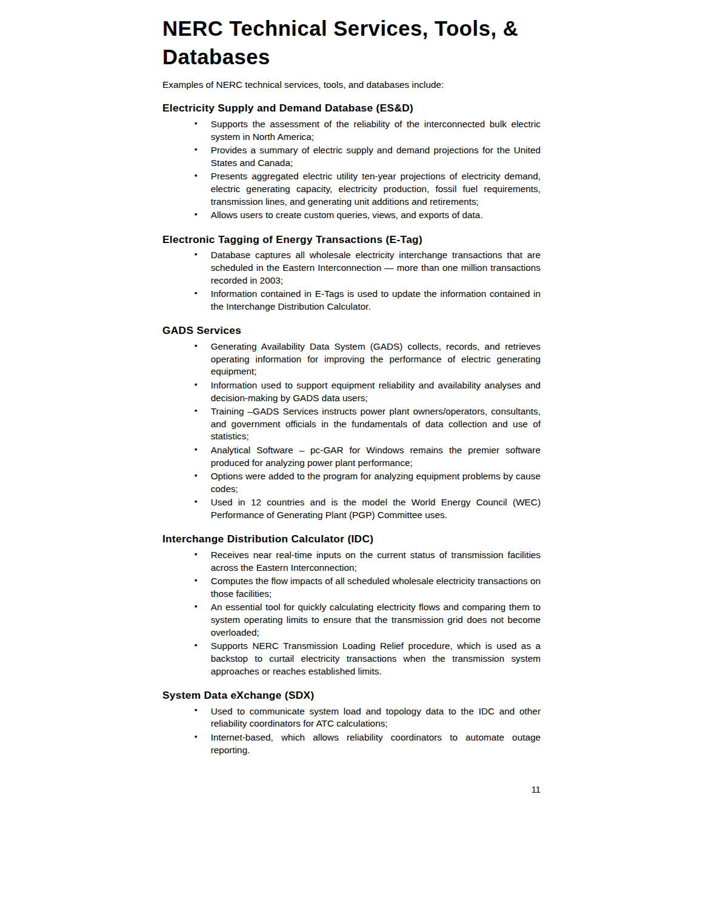NERC Technical Services, Tools, & Databases
Examples of NERC technical services, tools, and databases include:
Electricity Supply and Demand Database (ES&D)
Supports the assessment of the reliability of the interconnected bulk electric system in North America;
Provides a summary of electric supply and demand projections for the United States and Canada;
Presents aggregated electric utility ten-year projections of electricity demand, electric generating capacity, electricity production, fossil fuel requirements, transmission lines, and generating unit additions and retirements;
Allows users to create custom queries, views, and exports of data.
Electronic Tagging of Energy Transactions (E-Tag)
Database captures all wholesale electricity interchange transactions that are scheduled in the Eastern Interconnection — more than one million transactions recorded in 2003;
Information contained in E-Tags is used to update the information contained in the Interchange Distribution Calculator.
GADS Services
Generating Availability Data System (GADS) collects, records, and retrieves operating information for improving the performance of electric generating equipment;
Information used to support equipment reliability and availability analyses and decision-making by GADS data users;
Training –GADS Services instructs power plant owners/operators, consultants, and government officials in the fundamentals of data collection and use of statistics;
Analytical Software – pc-GAR for Windows remains the premier software produced for analyzing power plant performance;
Options were added to the program for analyzing equipment problems by cause codes;
Used in 12 countries and is the model the World Energy Council (WEC) Performance of Generating Plant (PGP) Committee uses.
Interchange Distribution Calculator (IDC)
Receives near real-time inputs on the current status of transmission facilities across the Eastern Interconnection;
Computes the flow impacts of all scheduled wholesale electricity transactions on those facilities;
An essential tool for quickly calculating electricity flows and comparing them to system operating limits to ensure that the transmission grid does not become overloaded;
Supports NERC Transmission Loading Relief procedure, which is used as a backstop to curtail electricity transactions when the transmission system approaches or reaches established limits.
System Data eXchange (SDX)
Used to communicate system load and topology data to the IDC and other reliability coordinators for ATC calculations;
Internet-based, which allows reliability coordinators to automate outage reporting.
11